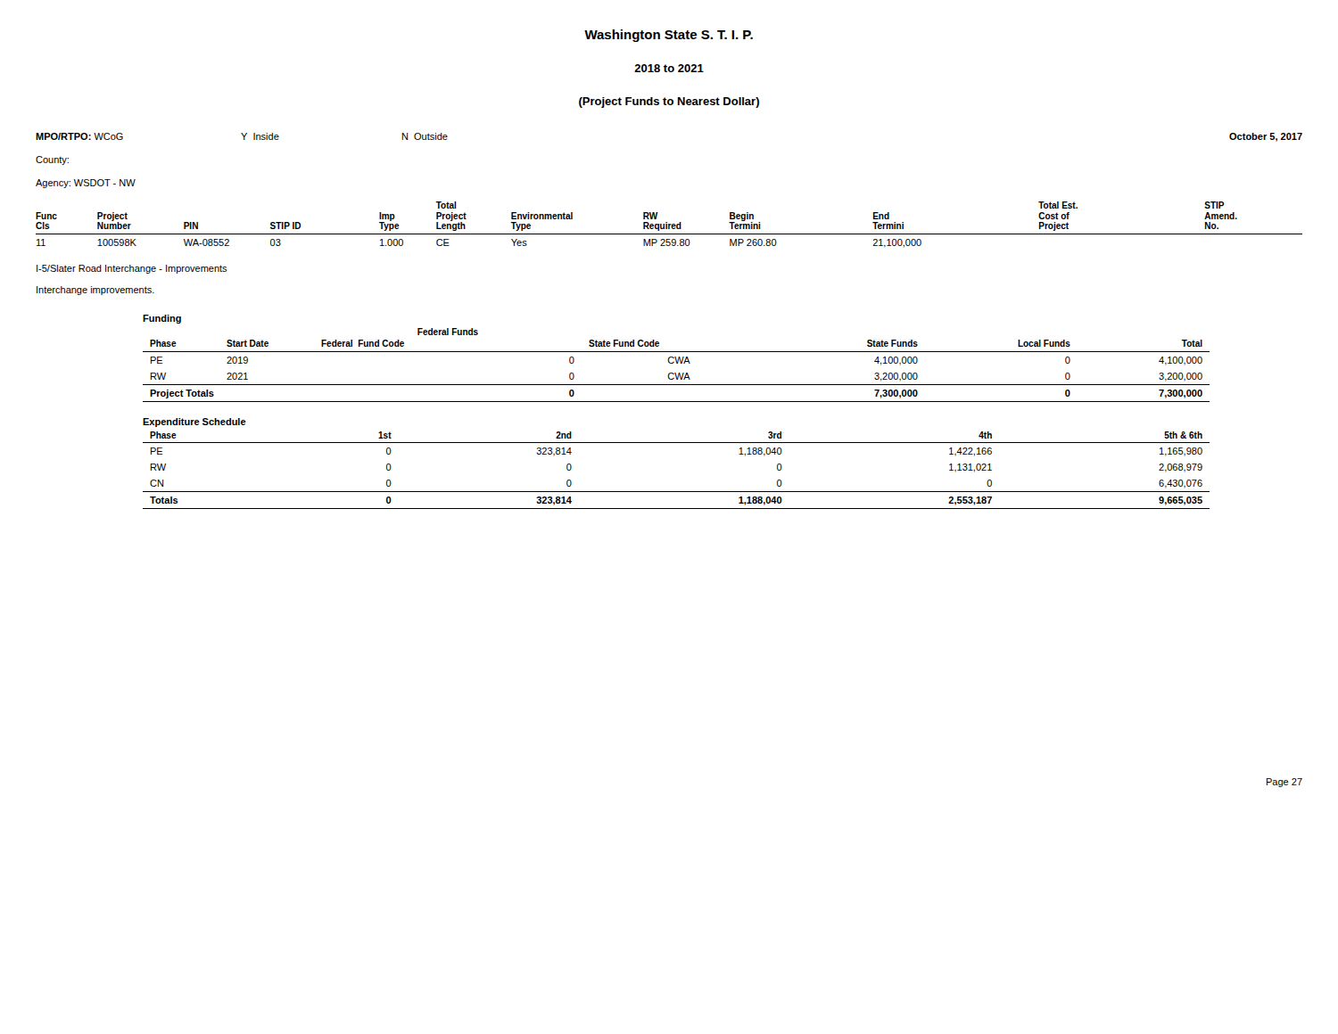Washington State S. T. I. P.
2018 to 2021
(Project Funds to Nearest Dollar)
MPO/RTPO: WCoG
Y Inside
N Outside
October 5, 2017
County:
Agency: WSDOT - NW
| Func Cls | Project Number | PIN | STIP ID | Imp Type | Total Project Length | Environmental Type | RW Required | Begin Termini | End Termini | Total Est. Cost of Project | STIP Amend. No. |
| --- | --- | --- | --- | --- | --- | --- | --- | --- | --- | --- | --- |
| 11 | 100598K | WA-08552 | 03 | 1.000 | CE | Yes | MP 259.80 | MP 260.80 | 21,100,000 | | |
I-5/Slater Road Interchange - Improvements
Interchange improvements.
Funding
| | | Federal Funds | | | | |
| --- | --- | --- | --- | --- | --- | --- |
| Phase | Start Date | Federal Fund Code | | State Fund Code | State Funds | Local Funds | Total |
| PE | 2019 | | 0 | CWA | 4,100,000 | 0 | 4,100,000 |
| RW | 2021 | | 0 | CWA | 3,200,000 | 0 | 3,200,000 |
| Project Totals | | 0 | | 7,300,000 | 0 | 7,300,000 |
Expenditure Schedule
| Phase | 1st | 2nd | 3rd | 4th | 5th & 6th |
| --- | --- | --- | --- | --- | --- |
| PE | 0 | 323,814 | 1,188,040 | 1,422,166 | 1,165,980 |
| RW | 0 | 0 | 0 | 1,131,021 | 2,068,979 |
| CN | 0 | 0 | 0 | 0 | 6,430,076 |
| Totals | 0 | 323,814 | 1,188,040 | 2,553,187 | 9,665,035 |
Page 27